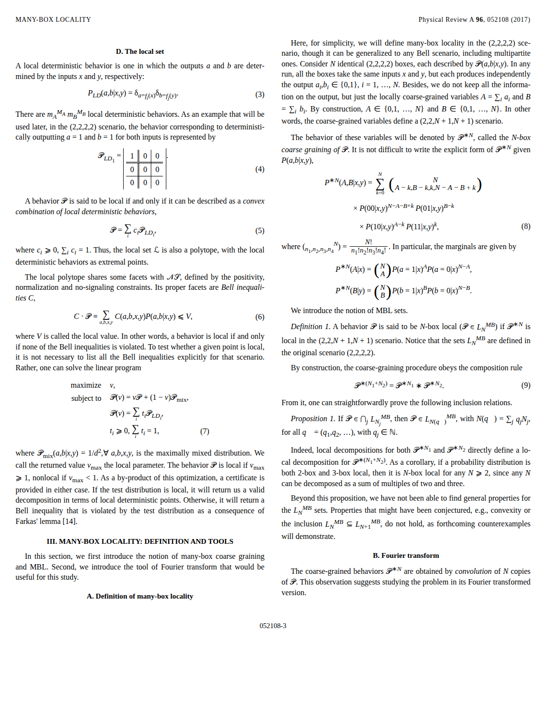Many-box locality
Physical Review A 96, 052108 (2017)
D. The local set
A local deterministic behavior is one in which the outputs a and b are determined by the inputs x and y, respectively:
PLD(a,b|x,y) = δa=fi(x)δb=fj(y).
(3)
There are mAMA mBMB local deterministic behaviors. As an example that will be used later, in the (2,2,2,2) scenario, the behavior corresponding to deterministically outputting a = 1 and b = 1 for both inputs is represented by
𝒫LD1 = 100 000 000 .
(4)
A behavior 𝒫 is said to be local if and only if it can be described as a convex combination of local deterministic behaviors,
𝒫 = ∑i ci 𝒫LDi,
(5)
where ci ⩾ 0, ∑i ci = 1. Thus, the local set ℒ is also a polytope, with the local deterministic behaviors as extremal points.
The local polytope shares some facets with 𝒩𝒮, defined by the positivity, normalization and no-signaling constraints. Its proper facets are Bell inequalities C,
C · 𝒫 ≡ ∑a,b,x,y C(a,b,x,y)P(a,b|x,y) ⩽ V,
(6)
where V is called the local value. In other words, a behavior is local if and only if none of the Bell inequalities is violated. To test whether a given point is local, it is not necessary to list all the Bell inequalities explicitly for that scenario. Rather, one can solve the linear program
| maximize | v , | |
| subject to | 𝒫( v ) = v 𝒫 + (1 − v )𝒫 mix , | |
| | 𝒫( v ) = ∑ i t i 𝒫 LD i , | |
| | t i ⩾ 0, ∑ i t i = 1, | (7) |
where 𝒫mix(a,b|x,y) = 1/d2,∀ a,b,x,y, is the maximally mixed distribution. We call the returned value vmax the local parameter. The behavior 𝒫 is local if vmax ⩾ 1, nonlocal if vmax < 1. As a by-product of this optimization, a certificate is provided in either case. If the test distribution is local, it will return us a valid decomposition in terms of local deterministic points. Otherwise, it will return a Bell inequality that is violated by the test distribution as a consequence of Farkas' lemma [14].
III. Many-box locality: definition and tools
In this section, we first introduce the notion of many-box coarse graining and MBL. Second, we introduce the tool of Fourier transform that would be useful for this study.
A. Definition of many-box locality
Here, for simplicity, we will define many-box locality in the (2,2,2,2) scenario, though it can be generalized to any Bell scenario, including multipartite ones. Consider N identical (2,2,2,2) boxes, each described by 𝒫(a,b|x,y). In any run, all the boxes take the same inputs x and y, but each produces independently the output ai,bi ∈ {0,1}, i = 1, …, N. Besides, we do not keep all the information on the output, but just the locally coarse-grained variables A = ∑i ai and B = ∑i bi. By construction, A ∈ {0,1, …, N} and B ∈ {0,1, …, N}. In other words, the coarse-grained variables define a (2,2,N + 1,N + 1) scenario.
The behavior of these variables will be denoted by 𝒫∗N, called the N-box coarse graining of 𝒫. It is not difficult to write the explicit form of 𝒫∗N given P(a,b|x,y),
P∗N(A,B|x,y) = N∑k=0 (N
A − k,B − k,k,N − A − B + k)
× P(00|x,y)N−A−B+k P(01|x,y)B−k
× P(10|x,y)A−k P(11|x,y)k,
(8)
where (n1,n2,n3,n4N) = N!n1!n2!n3!n4!. In particular, the marginals are given by
P∗N(A|x) = (N
A) P(a = 1|x)AP(a = 0|x)N−A,
P∗N(B|y) = (N
B) P(b = 1|x)BP(b = 0|x)N−B.
We introduce the notion of MBL sets.
Definition 1. A behavior 𝒫 is said to be N-box local (𝒫 ∈ LNMB) if 𝒫∗N is local in the (2,2,N + 1,N + 1) scenario. Notice that the sets LNMB are defined in the original scenario (2,2,2,2).
By construction, the coarse-graining procedure obeys the composition rule
𝒫∗(N1+N2) = 𝒫∗N1 ∗ 𝒫∗N2.
(9)
From it, one can straightforwardly prove the following inclusion relations.
Proposition 1. If 𝒫 ∈ ⋂j LNjMB, then 𝒫 ∈ LN(q⃗)MB, with N(q⃗) = ∑j qjNj, for all q⃗ = (q1,q2, …), with qj ∈ ℕ.
Indeed, local decompositions for both 𝒫∗N1 and 𝒫∗N2 directly define a local decomposition for 𝒫∗(N1+N2). As a corollary, if a probability distribution is both 2-box and 3-box local, then it is N-box local for any N ⩾ 2, since any N can be decomposed as a sum of multiples of two and three.
Beyond this proposition, we have not been able to find general properties for the LNMB sets. Properties that might have been conjectured, e.g., convexity or the inclusion LNMB ⊆ LN+1MB, do not hold, as forthcoming counterexamples will demonstrate.
B. Fourier transform
The coarse-grained behaviors 𝒫∗N are obtained by convolution of N copies of 𝒫. This observation suggests studying the problem in its Fourier transformed version.
052108-3